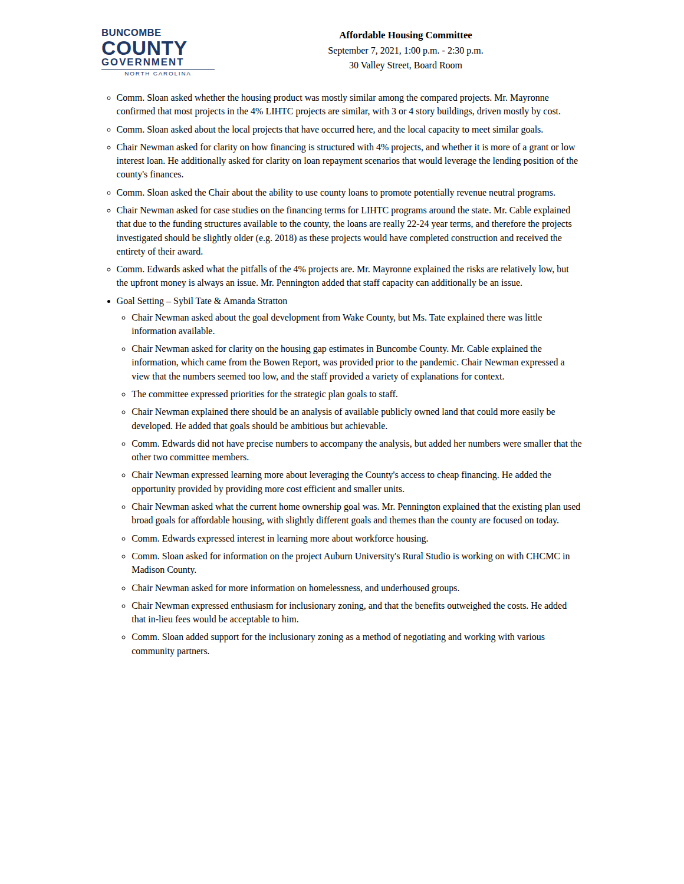BUNCOMBE COUNTY GOVERNMENT NORTH CAROLINA
Affordable Housing Committee
September 7, 2021, 1:00 p.m. - 2:30 p.m.
30 Valley Street, Board Room
Comm. Sloan asked whether the housing product was mostly similar among the compared projects. Mr. Mayronne confirmed that most projects in the 4% LIHTC projects are similar, with 3 or 4 story buildings, driven mostly by cost.
Comm. Sloan asked about the local projects that have occurred here, and the local capacity to meet similar goals.
Chair Newman asked for clarity on how financing is structured with 4% projects, and whether it is more of a grant or low interest loan. He additionally asked for clarity on loan repayment scenarios that would leverage the lending position of the county's finances.
Comm. Sloan asked the Chair about the ability to use county loans to promote potentially revenue neutral programs.
Chair Newman asked for case studies on the financing terms for LIHTC programs around the state. Mr. Cable explained that due to the funding structures available to the county, the loans are really 22-24 year terms, and therefore the projects investigated should be slightly older (e.g. 2018) as these projects would have completed construction and received the entirety of their award.
Comm. Edwards asked what the pitfalls of the 4% projects are. Mr. Mayronne explained the risks are relatively low, but the upfront money is always an issue. Mr. Pennington added that staff capacity can additionally be an issue.
Goal Setting – Sybil Tate & Amanda Stratton
Chair Newman asked about the goal development from Wake County, but Ms. Tate explained there was little information available.
Chair Newman asked for clarity on the housing gap estimates in Buncombe County. Mr. Cable explained the information, which came from the Bowen Report, was provided prior to the pandemic. Chair Newman expressed a view that the numbers seemed too low, and the staff provided a variety of explanations for context.
The committee expressed priorities for the strategic plan goals to staff.
Chair Newman explained there should be an analysis of available publicly owned land that could more easily be developed. He added that goals should be ambitious but achievable.
Comm. Edwards did not have precise numbers to accompany the analysis, but added her numbers were smaller that the other two committee members.
Chair Newman expressed learning more about leveraging the County's access to cheap financing. He added the opportunity provided by providing more cost efficient and smaller units.
Chair Newman asked what the current home ownership goal was. Mr. Pennington explained that the existing plan used broad goals for affordable housing, with slightly different goals and themes than the county are focused on today.
Comm. Edwards expressed interest in learning more about workforce housing.
Comm. Sloan asked for information on the project Auburn University's Rural Studio is working on with CHCMC in Madison County.
Chair Newman asked for more information on homelessness, and underhoused groups.
Chair Newman expressed enthusiasm for inclusionary zoning, and that the benefits outweighed the costs. He added that in-lieu fees would be acceptable to him.
Comm. Sloan added support for the inclusionary zoning as a method of negotiating and working with various community partners.